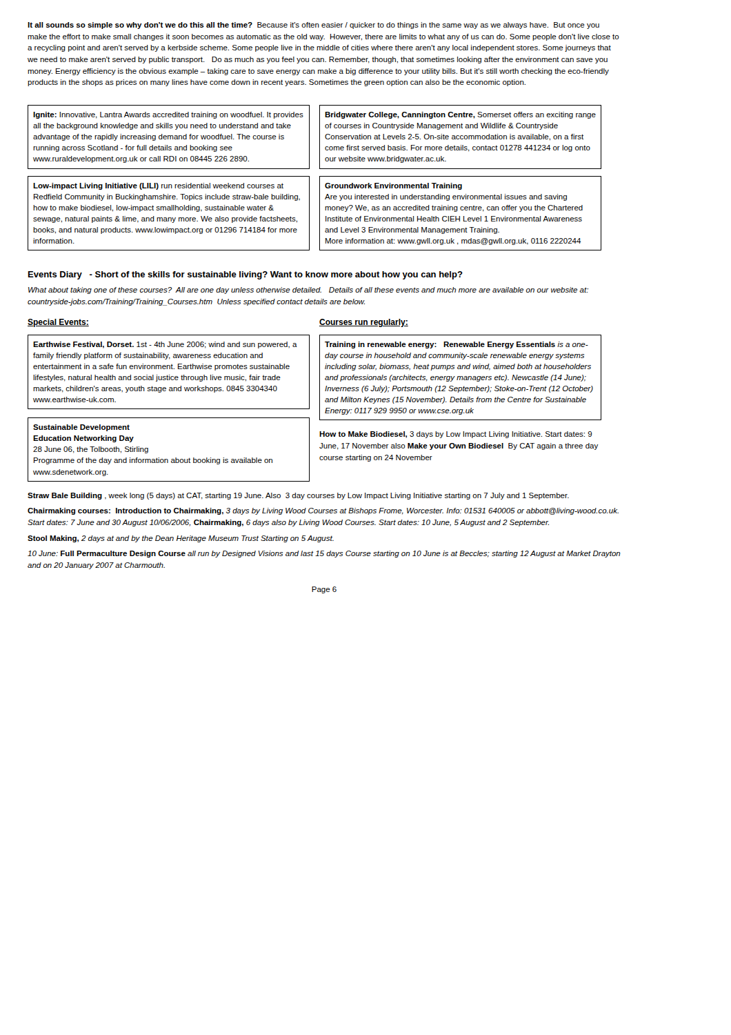It all sounds so simple so why don't we do this all the time? Because it's often easier / quicker to do things in the same way as we always have. But once you make the effort to make small changes it soon becomes as automatic as the old way. However, there are limits to what any of us can do. Some people don't live close to a recycling point and aren't served by a kerbside scheme. Some people live in the middle of cities where there aren't any local independent stores. Some journeys that we need to make aren't served by public transport. Do as much as you feel you can. Remember, though, that sometimes looking after the environment can save you money. Energy efficiency is the obvious example – taking care to save energy can make a big difference to your utility bills. But it's still worth checking the eco-friendly products in the shops as prices on many lines have come down in recent years. Sometimes the green option can also be the economic option.
Ignite: Innovative, Lantra Awards accredited training on woodfuel. It provides all the background knowledge and skills you need to understand and take advantage of the rapidly increasing demand for woodfuel. The course is running across Scotland - for full details and booking see www.ruraldevelopment.org.uk or call RDI on 08445 226 2890.
Bridgwater College, Cannington Centre, Somerset offers an exciting range of courses in Countryside Management and Wildlife & Countryside Conservation at Levels 2-5. On-site accommodation is available, on a first come first served basis. For more details, contact 01278 441234 or log onto our website www.bridgwater.ac.uk.
Low-impact Living Initiative (LILI) run residential weekend courses at Redfield Community in Buckinghamshire. Topics include straw-bale building, how to make biodiesel, low-impact smallholding, sustainable water & sewage, natural paints & lime, and many more. We also provide factsheets, books, and natural products. www.lowimpact.org or 01296 714184 for more information.
Groundwork Environmental Training
Are you interested in understanding environmental issues and saving money? We, as an accredited training centre, can offer you the Chartered Institute of Environmental Health CIEH Level 1 Environmental Awareness and Level 3 Environmental Management Training.
More information at: www.gwll.org.uk , mdas@gwll.org.uk, 0116 2220244
Events Diary - Short of the skills for sustainable living? Want to know more about how you can help?
What about taking one of these courses? All are one day unless otherwise detailed. Details of all these events and much more are available on our website at: countryside-jobs.com/Training/Training_Courses.htm Unless specified contact details are below.
Special Events:
Earthwise Festival, Dorset. 1st - 4th June 2006; wind and sun powered, a family friendly platform of sustainability, awareness education and entertainment in a safe fun environment. Earthwise promotes sustainable lifestyles, natural health and social justice through live music, fair trade markets, children's areas, youth stage and workshops. 0845 3304340 www.earthwise-uk.com.
Sustainable Development
Education Networking Day
28 June 06, the Tolbooth, Stirling
Programme of the day and information about booking is available on www.sdenetwork.org.
Courses run regularly:
Training in renewable energy: Renewable Energy Essentials is a one-day course in household and community-scale renewable energy systems including solar, biomass, heat pumps and wind, aimed both at householders and professionals (architects, energy managers etc). Newcastle (14 June); Inverness (6 July); Portsmouth (12 September); Stoke-on-Trent (12 October) and Milton Keynes (15 November). Details from the Centre for Sustainable Energy: 0117 929 9950 or www.cse.org.uk
How to Make Biodiesel, 3 days by Low Impact Living Initiative. Start dates: 9 June, 17 November also Make your Own Biodiesel By CAT again a three day course starting on 24 November
Straw Bale Building , week long (5 days) at CAT, starting 19 June. Also 3 day courses by Low Impact Living Initiative starting on 7 July and 1 September.
Chairmaking courses: Introduction to Chairmaking, 3 days by Living Wood Courses at Bishops Frome, Worcester. Info: 01531 640005 or abbott@living-wood.co.uk. Start dates: 7 June and 30 August 10/06/2006, Chairmaking, 6 days also by Living Wood Courses. Start dates: 10 June, 5 August and 2 September.
Stool Making, 2 days at and by the Dean Heritage Museum Trust Starting on 5 August.
10 June: Full Permaculture Design Course all run by Designed Visions and last 15 days Course starting on 10 June is at Beccles; starting 12 August at Market Drayton and on 20 January 2007 at Charmouth.
Page 6